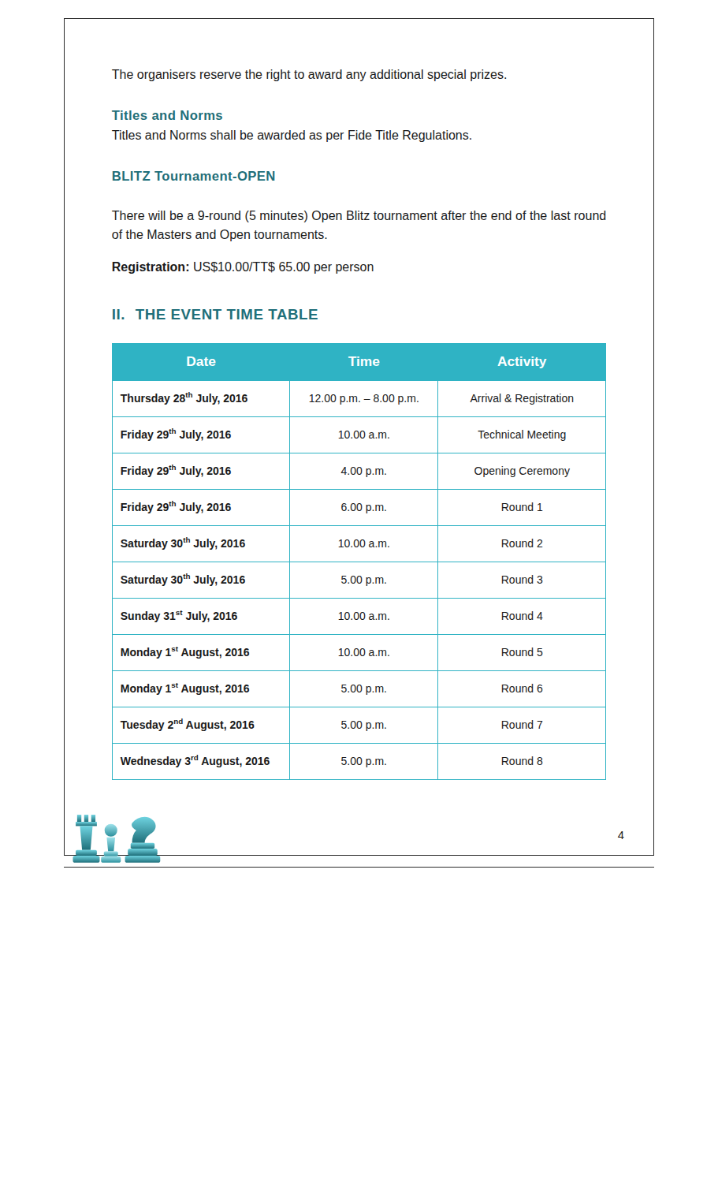The organisers reserve the right to award any additional special prizes.
Titles and Norms
Titles and Norms shall be awarded as per Fide Title Regulations.
BLITZ Tournament-OPEN
There will be a 9-round (5 minutes) Open Blitz tournament after the end of the last round of the Masters and Open tournaments.
Registration: US$10.00/TT$ 65.00 per person
II. THE EVENT TIME TABLE
| Date | Time | Activity |
| --- | --- | --- |
| Thursday 28 th July, 2016 | 12.00 p.m. – 8.00 p.m. | Arrival & Registration |
| Friday 29 th July, 2016 | 10.00 a.m. | Technical Meeting |
| Friday 29 th July, 2016 | 4.00 p.m. | Opening Ceremony |
| Friday 29 th July, 2016 | 6.00 p.m. | Round 1 |
| Saturday 30 th July, 2016 | 10.00 a.m. | Round 2 |
| Saturday 30 th July, 2016 | 5.00 p.m. | Round 3 |
| Sunday 31 st July, 2016 | 10.00 a.m. | Round 4 |
| Monday 1 st August, 2016 | 10.00 a.m. | Round 5 |
| Monday 1 st August, 2016 | 5.00 p.m. | Round 6 |
| Tuesday 2 nd August, 2016 | 5.00 p.m. | Round 7 |
| Wednesday 3 rd August, 2016 | 5.00 p.m. | Round 8 |
4